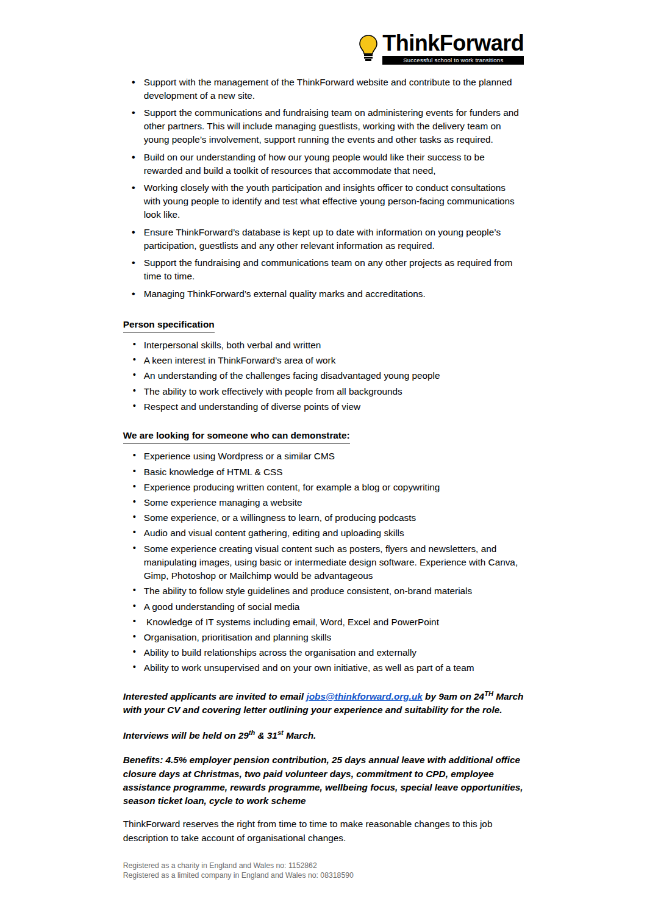Think Forward
Successful school to work transitions
Support with the management of the ThinkForward website and contribute to the planned development of a new site.
Support the communications and fundraising team on administering events for funders and other partners. This will include managing guestlists, working with the delivery team on young people’s involvement, support running the events and other tasks as required.
Build on our understanding of how our young people would like their success to be rewarded and build a toolkit of resources that accommodate that need,
Working closely with the youth participation and insights officer to conduct consultations with young people to identify and test what effective young person-facing communications look like.
Ensure ThinkForward’s database is kept up to date with information on young people’s participation, guestlists and any other relevant information as required.
Support the fundraising and communications team on any other projects as required from time to time.
Managing ThinkForward’s external quality marks and accreditations.
Person specification
Interpersonal skills, both verbal and written
A keen interest in ThinkForward’s area of work
An understanding of the challenges facing disadvantaged young people
The ability to work effectively with people from all backgrounds
Respect and understanding of diverse points of view
We are looking for someone who can demonstrate:
Experience using Wordpress or a similar CMS
Basic knowledge of HTML & CSS
Experience producing written content, for example a blog or copywriting
Some experience managing a website
Some experience, or a willingness to learn, of producing podcasts
Audio and visual content gathering, editing and uploading skills
Some experience creating visual content such as posters, flyers and newsletters, and manipulating images, using basic or intermediate design software. Experience with Canva, Gimp, Photoshop or Mailchimp would be advantageous
The ability to follow style guidelines and produce consistent, on-brand materials
A good understanding of social media
Knowledge of IT systems including email, Word, Excel and PowerPoint
Organisation, prioritisation and planning skills
Ability to build relationships across the organisation and externally
Ability to work unsupervised and on your own initiative, as well as part of a team
Interested applicants are invited to email jobs@thinkforward.org.uk by 9am on 24TH March with your CV and covering letter outlining your experience and suitability for the role.
Interviews will be held on 29th & 31st March.
Benefits: 4.5% employer pension contribution, 25 days annual leave with additional office closure days at Christmas, two paid volunteer days, commitment to CPD, employee assistance programme, rewards programme, wellbeing focus, special leave opportunities, season ticket loan, cycle to work scheme
ThinkForward reserves the right from time to time to make reasonable changes to this job description to take account of organisational changes.
Registered as a charity in England and Wales no: 1152862
Registered as a limited company in England and Wales no: 08318590